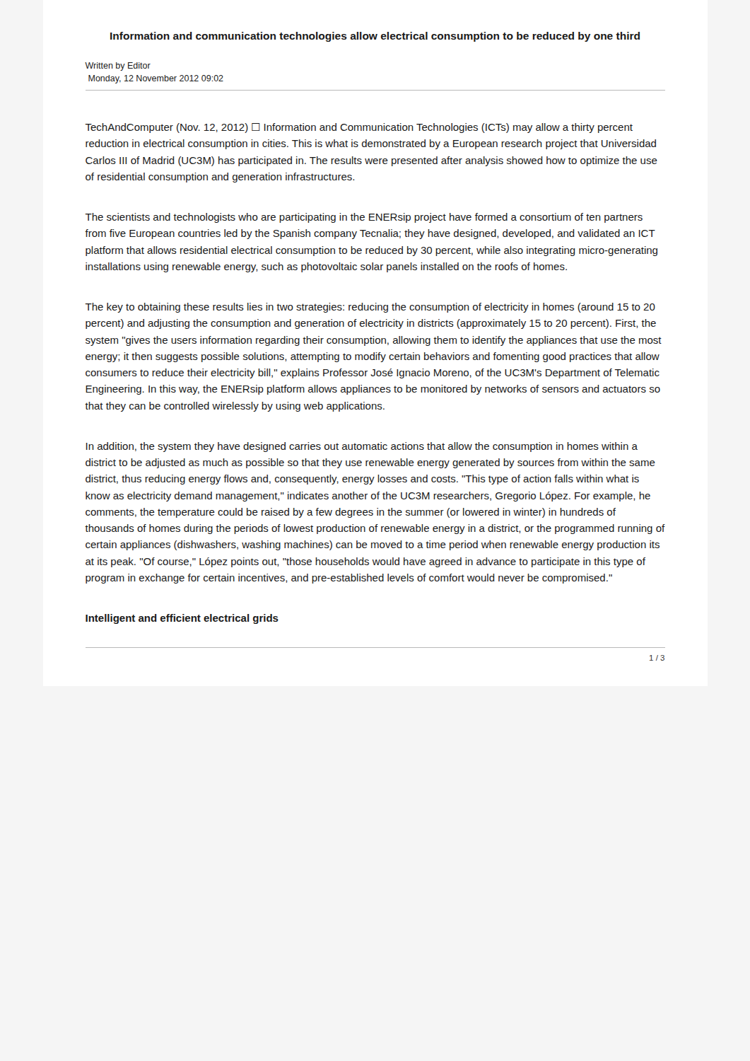Information and communication technologies allow electrical consumption to be reduced by one third
Written by Editor Monday, 12 November 2012 09:02
TechAndComputer (Nov. 12, 2012) ☐ Information and Communication Technologies (ICTs) may allow a thirty percent reduction in electrical consumption in cities. This is what is demonstrated by a European research project that Universidad Carlos III of Madrid (UC3M) has participated in. The results were presented after analysis showed how to optimize the use of residential consumption and generation infrastructures.
The scientists and technologists who are participating in the ENERsip project have formed a consortium of ten partners from five European countries led by the Spanish company Tecnalia; they have designed, developed, and validated an ICT platform that allows residential electrical consumption to be reduced by 30 percent, while also integrating micro-generating installations using renewable energy, such as photovoltaic solar panels installed on the roofs of homes.
The key to obtaining these results lies in two strategies: reducing the consumption of electricity in homes (around 15 to 20 percent) and adjusting the consumption and generation of electricity in districts (approximately 15 to 20 percent). First, the system "gives the users information regarding their consumption, allowing them to identify the appliances that use the most energy; it then suggests possible solutions, attempting to modify certain behaviors and fomenting good practices that allow consumers to reduce their electricity bill," explains Professor José Ignacio Moreno, of the UC3M's Department of Telematic Engineering. In this way, the ENERsip platform allows appliances to be monitored by networks of sensors and actuators so that they can be controlled wirelessly by using web applications.
In addition, the system they have designed carries out automatic actions that allow the consumption in homes within a district to be adjusted as much as possible so that they use renewable energy generated by sources from within the same district, thus reducing energy flows and, consequently, energy losses and costs. "This type of action falls within what is know as electricity demand management," indicates another of the UC3M researchers, Gregorio López. For example, he comments, the temperature could be raised by a few degrees in the summer (or lowered in winter) in hundreds of thousands of homes during the periods of lowest production of renewable energy in a district, or the programmed running of certain appliances (dishwashers, washing machines) can be moved to a time period when renewable energy production its at its peak. "Of course," López points out, "those households would have agreed in advance to participate in this type of program in exchange for certain incentives, and pre-established levels of comfort would never be compromised."
Intelligent and efficient electrical grids
1 / 3